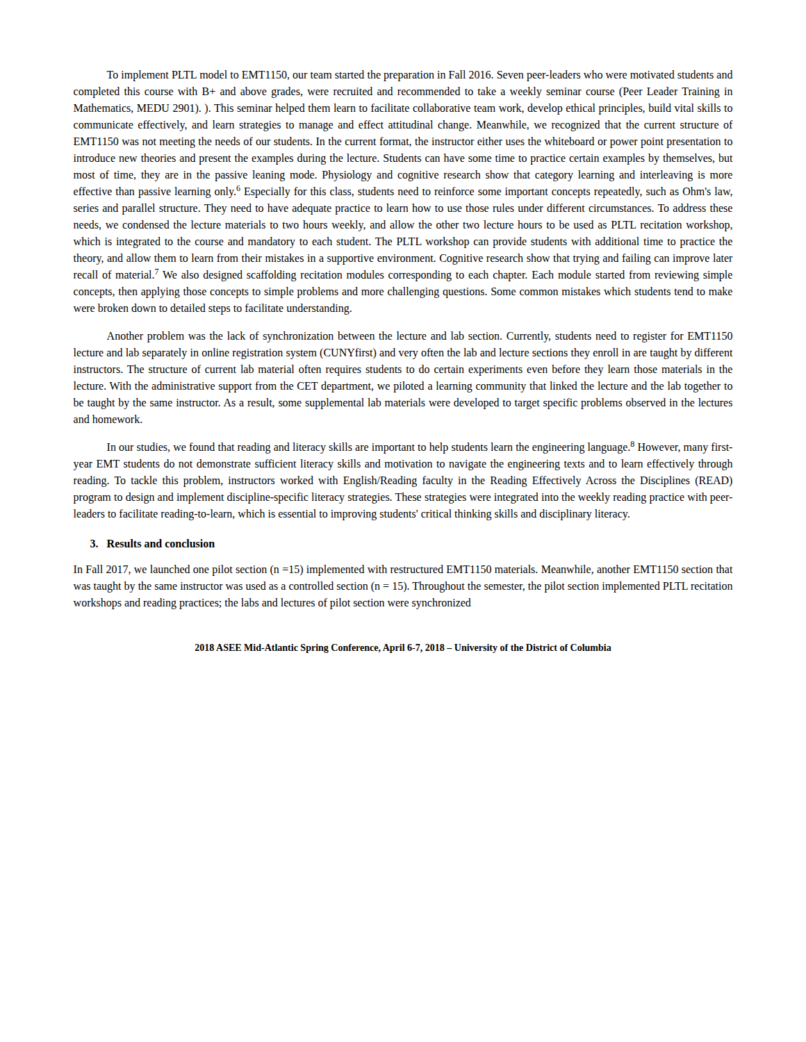To implement PLTL model to EMT1150, our team started the preparation in Fall 2016. Seven peer-leaders who were motivated students and completed this course with B+ and above grades, were recruited and recommended to take a weekly seminar course (Peer Leader Training in Mathematics, MEDU 2901). ). This seminar helped them learn to facilitate collaborative team work, develop ethical principles, build vital skills to communicate effectively, and learn strategies to manage and effect attitudinal change. Meanwhile, we recognized that the current structure of EMT1150 was not meeting the needs of our students. In the current format, the instructor either uses the whiteboard or power point presentation to introduce new theories and present the examples during the lecture. Students can have some time to practice certain examples by themselves, but most of time, they are in the passive leaning mode. Physiology and cognitive research show that category learning and interleaving is more effective than passive learning only.6 Especially for this class, students need to reinforce some important concepts repeatedly, such as Ohm's law, series and parallel structure. They need to have adequate practice to learn how to use those rules under different circumstances. To address these needs, we condensed the lecture materials to two hours weekly, and allow the other two lecture hours to be used as PLTL recitation workshop, which is integrated to the course and mandatory to each student. The PLTL workshop can provide students with additional time to practice the theory, and allow them to learn from their mistakes in a supportive environment. Cognitive research show that trying and failing can improve later recall of material.7 We also designed scaffolding recitation modules corresponding to each chapter. Each module started from reviewing simple concepts, then applying those concepts to simple problems and more challenging questions. Some common mistakes which students tend to make were broken down to detailed steps to facilitate understanding.
Another problem was the lack of synchronization between the lecture and lab section. Currently, students need to register for EMT1150 lecture and lab separately in online registration system (CUNYfirst) and very often the lab and lecture sections they enroll in are taught by different instructors. The structure of current lab material often requires students to do certain experiments even before they learn those materials in the lecture. With the administrative support from the CET department, we piloted a learning community that linked the lecture and the lab together to be taught by the same instructor. As a result, some supplemental lab materials were developed to target specific problems observed in the lectures and homework.
In our studies, we found that reading and literacy skills are important to help students learn the engineering language.8 However, many first-year EMT students do not demonstrate sufficient literacy skills and motivation to navigate the engineering texts and to learn effectively through reading. To tackle this problem, instructors worked with English/Reading faculty in the Reading Effectively Across the Disciplines (READ) program to design and implement discipline-specific literacy strategies. These strategies were integrated into the weekly reading practice with peer-leaders to facilitate reading-to-learn, which is essential to improving students' critical thinking skills and disciplinary literacy.
3. Results and conclusion
In Fall 2017, we launched one pilot section (n =15) implemented with restructured EMT1150 materials. Meanwhile, another EMT1150 section that was taught by the same instructor was used as a controlled section (n = 15). Throughout the semester, the pilot section implemented PLTL recitation workshops and reading practices; the labs and lectures of pilot section were synchronized
2018 ASEE Mid-Atlantic Spring Conference, April 6-7, 2018 – University of the District of Columbia